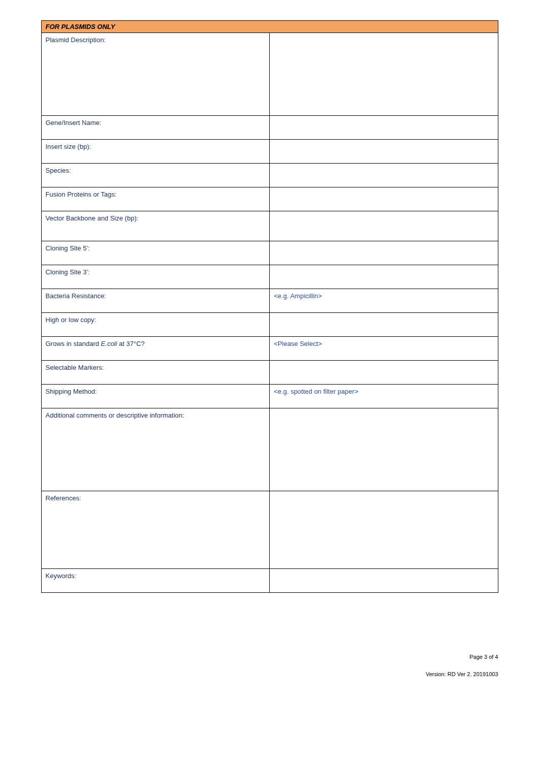| FOR PLASMIDS ONLY |
| Plasmid Description: | |
| Gene/Insert Name: | |
| Insert size (bp): | |
| Species: | |
| Fusion Proteins or Tags: | |
| Vector Backbone and Size (bp): | |
| Cloning Site 5’: | |
| Cloning Site 3’: | |
| Bacteria Resistance: | <e.g. Ampicillin> |
| High or low copy: | |
| Grows in standard E.coli at 37°C? | <Please Select> |
| Selectable Markers: | |
| Shipping Method: | <e.g. spotted on filter paper> |
| Additional comments or descriptive information: | |
| References: | |
| Keywords: | |
Page 3 of 4
Version: RD Ver 2. 20191003